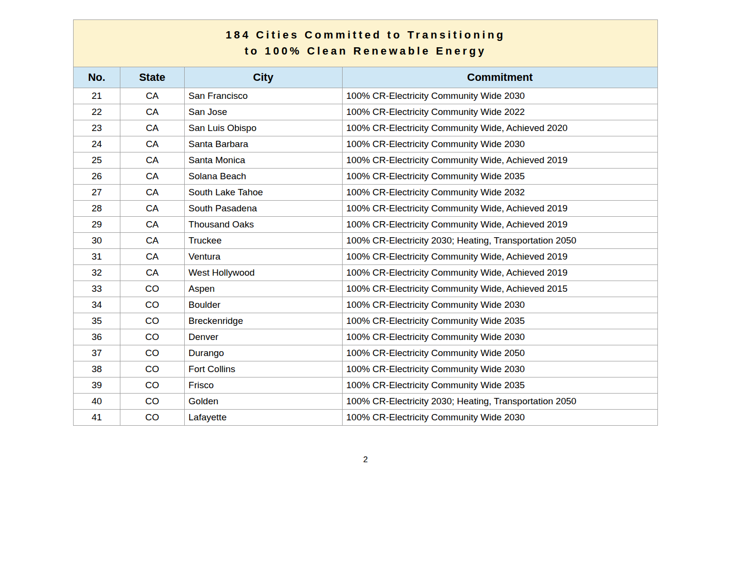184 Cities Committed to Transitioning to 100% Clean Renewable Energy
| No. | State | City | Commitment |
| --- | --- | --- | --- |
| 21 | CA | San Francisco | 100% CR-Electricity Community Wide 2030 |
| 22 | CA | San Jose | 100% CR-Electricity Community Wide 2022 |
| 23 | CA | San Luis Obispo | 100% CR-Electricity Community Wide, Achieved 2020 |
| 24 | CA | Santa Barbara | 100% CR-Electricity Community Wide 2030 |
| 25 | CA | Santa Monica | 100% CR-Electricity Community Wide, Achieved 2019 |
| 26 | CA | Solana Beach | 100% CR-Electricity Community Wide 2035 |
| 27 | CA | South Lake Tahoe | 100% CR-Electricity Community Wide 2032 |
| 28 | CA | South Pasadena | 100% CR-Electricity Community Wide, Achieved 2019 |
| 29 | CA | Thousand Oaks | 100% CR-Electricity Community Wide, Achieved 2019 |
| 30 | CA | Truckee | 100% CR-Electricity 2030; Heating, Transportation 2050 |
| 31 | CA | Ventura | 100% CR-Electricity Community Wide, Achieved 2019 |
| 32 | CA | West Hollywood | 100% CR-Electricity Community Wide, Achieved 2019 |
| 33 | CO | Aspen | 100% CR-Electricity Community Wide, Achieved 2015 |
| 34 | CO | Boulder | 100% CR-Electricity Community Wide 2030 |
| 35 | CO | Breckenridge | 100% CR-Electricity Community Wide 2035 |
| 36 | CO | Denver | 100% CR-Electricity Community Wide 2030 |
| 37 | CO | Durango | 100% CR-Electricity Community Wide 2050 |
| 38 | CO | Fort Collins | 100% CR-Electricity Community Wide 2030 |
| 39 | CO | Frisco | 100% CR-Electricity Community Wide 2035 |
| 40 | CO | Golden | 100% CR-Electricity 2030; Heating, Transportation 2050 |
| 41 | CO | Lafayette | 100% CR-Electricity Community Wide 2030 |
2